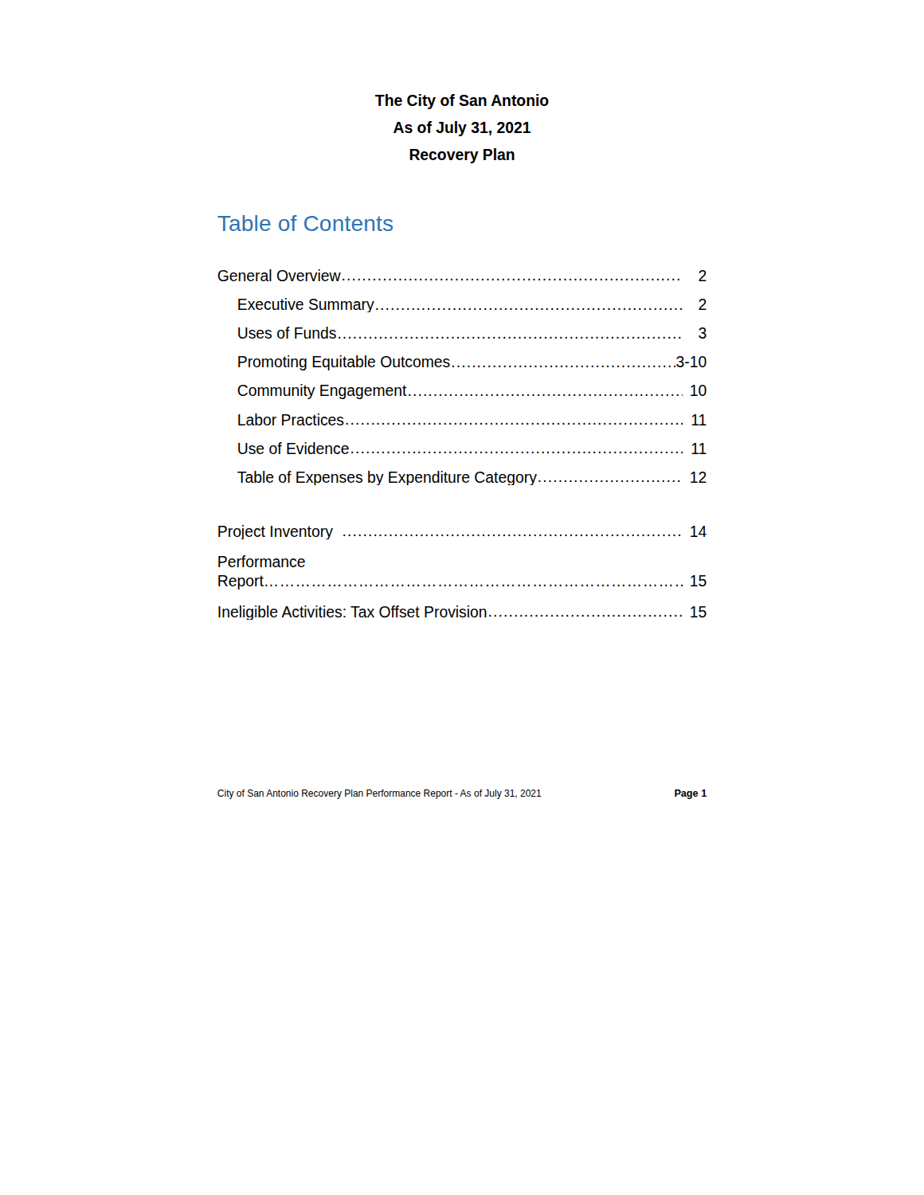The City of San Antonio
As of July 31, 2021
Recovery Plan
Table of Contents
General Overview ........................................................................................ 2
Executive Summary .............................................................................. 2
Uses of Funds ......................................................................................... 3
Promoting Equitable Outcomes ........................................................... 3-10
Community Engagement ......................................................................... 10
Labor Practices ....................................................................................... 11
Use of Evidence ..................................................................................... 11
Table of Expenses by Expenditure Category ......................................... 12
Project Inventory .................................................................................. 14
Performance
Report ………………………………………………………………………… 15
Ineligible Activities: Tax Offset Provision .................................................. 15
City of San Antonio Recovery Plan Performance Report - As of July 31, 2021 Page 1